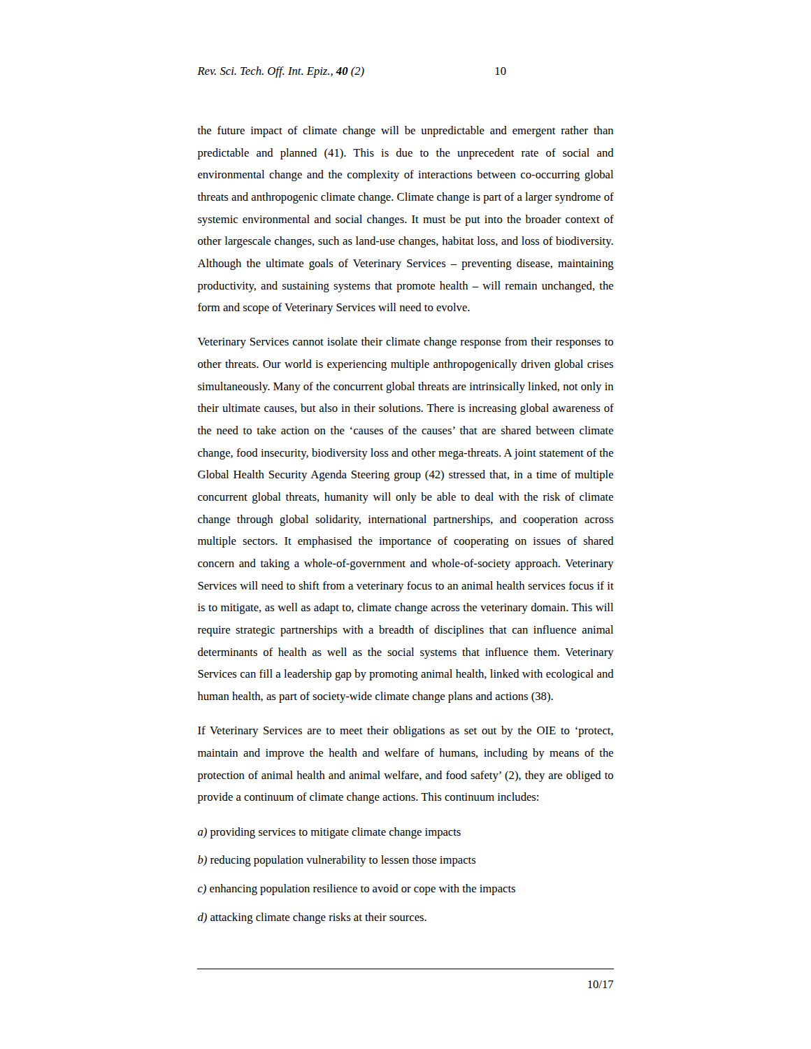Rev. Sci. Tech. Off. Int. Epiz., 40 (2) 10
the future impact of climate change will be unpredictable and emergent rather than predictable and planned (41). This is due to the unprecedent rate of social and environmental change and the complexity of interactions between co-occurring global threats and anthropogenic climate change. Climate change is part of a larger syndrome of systemic environmental and social changes. It must be put into the broader context of other largescale changes, such as land-use changes, habitat loss, and loss of biodiversity. Although the ultimate goals of Veterinary Services – preventing disease, maintaining productivity, and sustaining systems that promote health – will remain unchanged, the form and scope of Veterinary Services will need to evolve.
Veterinary Services cannot isolate their climate change response from their responses to other threats. Our world is experiencing multiple anthropogenically driven global crises simultaneously. Many of the concurrent global threats are intrinsically linked, not only in their ultimate causes, but also in their solutions. There is increasing global awareness of the need to take action on the ‘causes of the causes’ that are shared between climate change, food insecurity, biodiversity loss and other mega-threats. A joint statement of the Global Health Security Agenda Steering group (42) stressed that, in a time of multiple concurrent global threats, humanity will only be able to deal with the risk of climate change through global solidarity, international partnerships, and cooperation across multiple sectors. It emphasised the importance of cooperating on issues of shared concern and taking a whole-of-government and whole-of-society approach. Veterinary Services will need to shift from a veterinary focus to an animal health services focus if it is to mitigate, as well as adapt to, climate change across the veterinary domain. This will require strategic partnerships with a breadth of disciplines that can influence animal determinants of health as well as the social systems that influence them. Veterinary Services can fill a leadership gap by promoting animal health, linked with ecological and human health, as part of society-wide climate change plans and actions (38).
If Veterinary Services are to meet their obligations as set out by the OIE to ‘protect, maintain and improve the health and welfare of humans, including by means of the protection of animal health and animal welfare, and food safety’ (2), they are obliged to provide a continuum of climate change actions. This continuum includes:
a) providing services to mitigate climate change impacts
b) reducing population vulnerability to lessen those impacts
c) enhancing population resilience to avoid or cope with the impacts
d) attacking climate change risks at their sources.
10/17